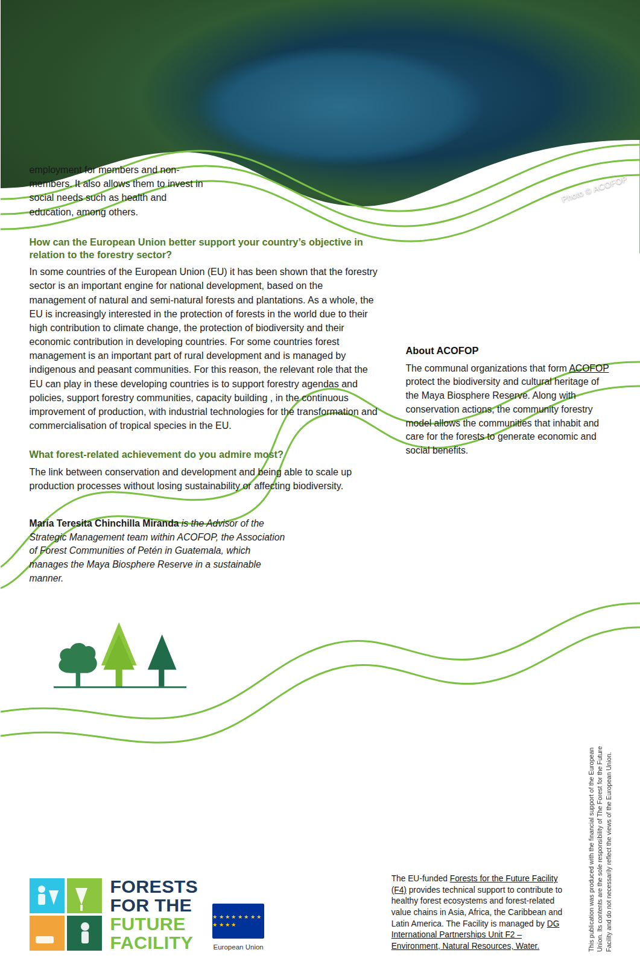Photo © ACOFOP
employment for members and non-members. It also allows them to invest in social needs such as health and education, among others.
How can the European Union better support your country’s objective in relation to the forestry sector?
In some countries of the European Union (EU) it has been shown that the forestry sector is an important engine for national development, based on the management of natural and semi-natural forests and plantations. As a whole, the EU is increasingly interested in the protection of forests in the world due to their high contribution to climate change, the protection of biodiversity and their economic contribution in developing countries. For some countries forest management is an important part of rural development and is managed by indigenous and peasant communities. For this reason, the relevant role that the EU can play in these developing countries is to support forestry agendas and policies, support forestry communities, capacity building , in the continuous improvement of production, with industrial technologies for the transformation and commercialisation of tropical species in the EU.
What forest-related achievement do you admire most?
The link between conservation and development and being able to scale up production processes without losing sustainability or affecting biodiversity.
María Teresita Chinchilla Miranda is the Advisor of the Strategic Management team within ACOFOP, the Association of Forest Communities of Petén in Guatemala, which manages the Maya Biosphere Reserve in a sustainable manner.
About ACOFOP
The communal organizations that form ACOFOP protect the biodiversity and cultural heritage of the Maya Biosphere Reserve. Along with conservation actions, the community forestry model allows the communities that inhabit and care for the forests to generate economic and social benefits.
FORESTS FOR THE
FUTURE FACILITY
★ ★ ★ ★ ★ ★ ★ ★ ★ ★ ★ ★
European Union
The EU-funded Forests for the Future Facility (F4) provides technical support to contribute to healthy forest ecosystems and forest-related value chains in Asia, Africa, the Caribbean and Latin America. The Facility is managed by DG International Partnerships Unit F2 – Environment, Natural Resources, Water.
This publication was produced with the financial support of the European Union. Its contents are the sole responsibility of The Forest for the Future Facility and do not necessarily reflect the views of the European Union.